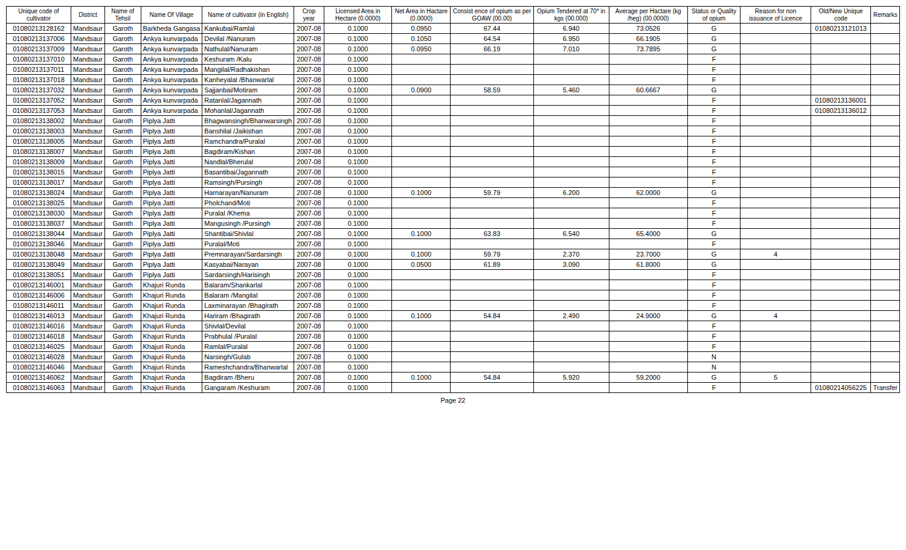| Unique code of cultivator | District | Name of Tehsil | Name Of Village | Name of cultivator (in English) | Crop year | Licensed Area in Hectare (0.0000) | Net Area in Hactare (0.0000) | Consist ence of opium as per GOAW (00.00) | Opium Tendered at 70* in kgs (00.000) | Average per Hactare (kg /heg) (00.0000) | Status or Quality of opium | Reason for non issuance of Licence | Old/New Unique code | Remarks |
| --- | --- | --- | --- | --- | --- | --- | --- | --- | --- | --- | --- | --- | --- | --- |
| 01080213128162 | Mandsaur | Garoth | Barkheda Gangasa | Kankubai/Ramlal | 2007-08 | 0.1000 | 0.0950 | 67.44 | 6.940 | 73.0526 | G | | 01080213121013 | |
| 01080213137006 | Mandsaur | Garoth | Ankya kunvarpada | Devilal /Nanuram | 2007-08 | 0.1000 | 0.1050 | 64.54 | 6.950 | 66.1905 | G | | | |
| 01080213137009 | Mandsaur | Garoth | Ankya kunvarpada | Nathulal/Nanuram | 2007-08 | 0.1000 | 0.0950 | 66.19 | 7.010 | 73.7895 | G | | | |
| 01080213137010 | Mandsaur | Garoth | Ankya kunvarpada | Keshuram /Kalu | 2007-08 | 0.1000 | | | | | F | | | |
| 01080213137011 | Mandsaur | Garoth | Ankya kunvarpada | Mangilal/Radhakishan | 2007-08 | 0.1000 | | | | | F | | | |
| 01080213137018 | Mandsaur | Garoth | Ankya kunvarpada | Kanheyalal /Bhanwarlal | 2007-08 | 0.1000 | | | | | F | | | |
| 01080213137032 | Mandsaur | Garoth | Ankya kunvarpada | Sajjanbai/Motiram | 2007-08 | 0.1000 | 0.0900 | 58.59 | 5.460 | 60.6667 | G | | | |
| 01080213137052 | Mandsaur | Garoth | Ankya kunvarpada | Ratanlal/Jagannath | 2007-08 | 0.1000 | | | | | F | | 01080213136001 | |
| 01080213137053 | Mandsaur | Garoth | Ankya kunvarpada | Mohanlal/Jagannath | 2007-08 | 0.1000 | | | | | F | | 01080213136012 | |
| 01080213138002 | Mandsaur | Garoth | Piplya Jatti | Bhagwansingh/Bhanwarsingh | 2007-08 | 0.1000 | | | | | F | | | |
| 01080213138003 | Mandsaur | Garoth | Piplya Jatti | Banshilal /Jaikishan | 2007-08 | 0.1000 | | | | | F | | | |
| 01080213138005 | Mandsaur | Garoth | Piplya Jatti | Ramchandra/Puralal | 2007-08 | 0.1000 | | | | | F | | | |
| 01080213138007 | Mandsaur | Garoth | Piplya Jatti | Bagdiram/Kishan | 2007-08 | 0.1000 | | | | | F | | | |
| 01080213138009 | Mandsaur | Garoth | Piplya Jatti | Nandlal/Bherulal | 2007-08 | 0.1000 | | | | | F | | | |
| 01080213138015 | Mandsaur | Garoth | Piplya Jatti | Basantibai/Jagannath | 2007-08 | 0.1000 | | | | | F | | | |
| 01080213138017 | Mandsaur | Garoth | Piplya Jatti | Ramsingh/Pursingh | 2007-08 | 0.1000 | | | | | F | | | |
| 01080213138024 | Mandsaur | Garoth | Piplya Jatti | Harnarayan/Nanuram | 2007-08 | 0.1000 | 0.1000 | 59.79 | 6.200 | 62.0000 | G | | | |
| 01080213138025 | Mandsaur | Garoth | Piplya Jatti | Pholchand/Moti | 2007-08 | 0.1000 | | | | | F | | | |
| 01080213138030 | Mandsaur | Garoth | Piplya Jatti | Puralal /Khema | 2007-08 | 0.1000 | | | | | F | | | |
| 01080213138037 | Mandsaur | Garoth | Piplya Jatti | Mangusingh /Pursingh | 2007-08 | 0.1000 | | | | | F | | | |
| 01080213138044 | Mandsaur | Garoth | Piplya Jatti | Shantibai/Shivlal | 2007-08 | 0.1000 | 0.1000 | 63.83 | 6.540 | 65.4000 | G | | | |
| 01080213138046 | Mandsaur | Garoth | Piplya Jatti | Puralal/Moti | 2007-08 | 0.1000 | | | | | F | | | |
| 01080213138048 | Mandsaur | Garoth | Piplya Jatti | Premnarayan/Sardarsingh | 2007-08 | 0.1000 | 0.1000 | 59.79 | 2.370 | 23.7000 | G | 4 | | |
| 01080213138049 | Mandsaur | Garoth | Piplya Jatti | Kasyabai/Narayan | 2007-08 | 0.1000 | 0.0500 | 61.89 | 3.090 | 61.8000 | G | | | |
| 01080213138051 | Mandsaur | Garoth | Piplya Jatti | Sardarsingh/Harisingh | 2007-08 | 0.1000 | | | | | F | | | |
| 01080213146001 | Mandsaur | Garoth | Khajuri Runda | Balaram/Shankarlal | 2007-08 | 0.1000 | | | | | F | | | |
| 01080213146006 | Mandsaur | Garoth | Khajuri Runda | Balaram /Mangilal | 2007-08 | 0.1000 | | | | | F | | | |
| 01080213146011 | Mandsaur | Garoth | Khajuri Runda | Laxminarayan /Bhagirath | 2007-08 | 0.1000 | | | | | F | | | |
| 01080213146013 | Mandsaur | Garoth | Khajuri Runda | Hariram /Bhagirath | 2007-08 | 0.1000 | 0.1000 | 54.84 | 2.490 | 24.9000 | G | 4 | | |
| 01080213146016 | Mandsaur | Garoth | Khajuri Runda | Shivlal/Devilal | 2007-08 | 0.1000 | | | | | F | | | |
| 01080213146018 | Mandsaur | Garoth | Khajuri Runda | Prabhulal /Puralal | 2007-08 | 0.1000 | | | | | F | | | |
| 01080213146025 | Mandsaur | Garoth | Khajuri Runda | Ramlal/Puralal | 2007-08 | 0.1000 | | | | | F | | | |
| 01080213146028 | Mandsaur | Garoth | Khajuri Runda | Narsingh/Gulab | 2007-08 | 0.1000 | | | | | N | | | |
| 01080213146046 | Mandsaur | Garoth | Khajuri Runda | Rameshchandra/Bhanwarlal | 2007-08 | 0.1000 | | | | | N | | | |
| 01080213146062 | Mandsaur | Garoth | Khajuri Runda | Bagdiram /Bheru | 2007-08 | 0.1000 | 0.1000 | 54.84 | 5.920 | 59.2000 | G | 5 | | |
| 01080213146063 | Mandsaur | Garoth | Khajuri Runda | Gangaram /Keshuram | 2007-08 | 0.1000 | | | | | F | | 01080214056225 | Transfer |
Page 22